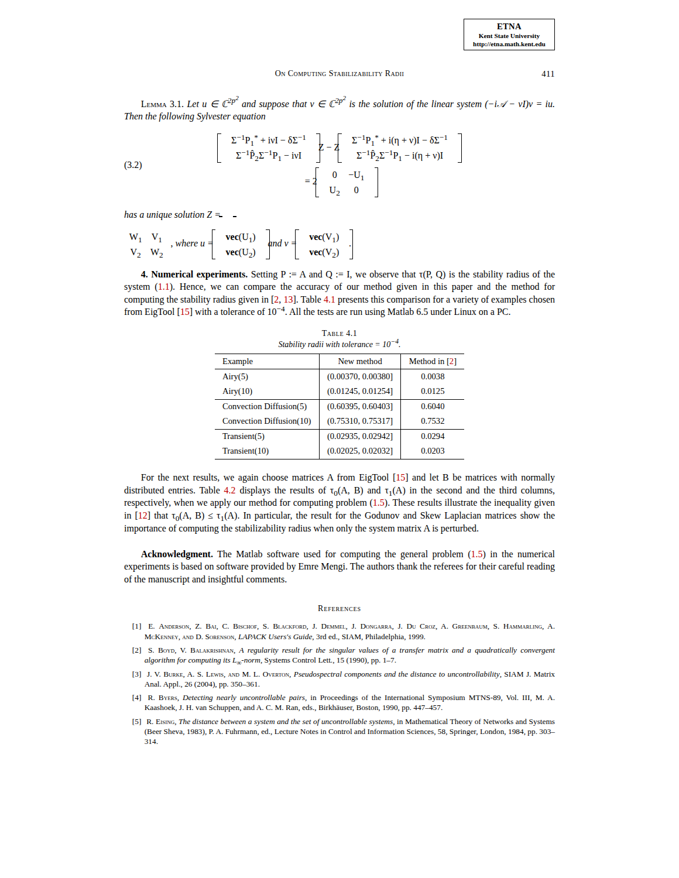ETNA
Kent State University
http://etna.math.kent.edu
On Computing Stabilizability Radii 411
Lemma 3.1. Let u ∈ ℂ2p2 and suppose that v ∈ ℂ2p2 is the solution of the linear system (−i𝒜 − νI)v = iu. Then the following Sylvester equation
(3.2)
| Σ −1 P 1 * + iνI − δΣ −1 |
| Σ −1 P̂ 2 Σ −1 P 1 − iνI |
Z − Z
| Σ −1 P 1 * + i(η + ν)I − δΣ −1 |
| Σ −1 P̂ 2 Σ −1 P 1 − i(η + ν)I |
= 2
| 0 | −U 1 |
| U 2 | 0 |
has a unique solution Z =
| W 1 | V 1 |
| V 2 | W 2 |
, where u =
| vec (U 1 ) |
| vec (U 2 ) |
and v =
| vec (V 1 ) |
| vec (V 2 ) |
.
4. Numerical experiments. Setting P := A and Q := I, we observe that τ(P, Q) is the stability radius of the system (1.1). Hence, we can compare the accuracy of our method given in this paper and the method for computing the stability radius given in [2, 13]. Table 4.1 presents this comparison for a variety of examples chosen from EigTool [15] with a tolerance of 10−4. All the tests are run using Matlab 6.5 under Linux on a PC.
Table 4.1
Stability radii with tolerance = 10−4.
| Example | New method | Method in [ 2 ] |
| --- | --- | --- |
| Airy(5) | (0.00370, 0.00380] | 0.0038 |
| Airy(10) | (0.01245, 0.01254] | 0.0125 |
| Convection Diffusion(5) | (0.60395, 0.60403] | 0.6040 |
| Convection Diffusion(10) | (0.75310, 0.75317] | 0.7532 |
| Transient(5) | (0.02935, 0.02942] | 0.0294 |
| Transient(10) | (0.02025, 0.02032] | 0.0203 |
For the next results, we again choose matrices A from EigTool [15] and let B be matrices with normally distributed entries. Table 4.2 displays the results of τ0(A, B) and τ1(A) in the second and the third columns, respectively, when we apply our method for computing problem (1.5). These results illustrate the inequality given in [12] that τ0(A, B) ≤ τ1(A). In particular, the result for the Godunov and Skew Laplacian matrices show the importance of computing the stabilizability radius when only the system matrix A is perturbed.
Acknowledgment. The Matlab software used for computing the general problem (1.5) in the numerical experiments is based on software provided by Emre Mengi. The authors thank the referees for their careful reading of the manuscript and insightful comments.
References
[1] E. Anderson, Z. Bai, C. Bischof, S. Blackford, J. Demmel, J. Dongarra, J. Du Croz, A. Greenbaum, S. Hammarling, A. McKenney, and D. Sorenson, LAPACK Users's Guide, 3rd ed., SIAM, Philadelphia, 1999.
[2] S. Boyd, V. Balakrishnan, A regularity result for the singular values of a transfer matrix and a quadratically convergent algorithm for computing its L∞-norm, Systems Control Lett., 15 (1990), pp. 1–7.
[3] J. V. Burke, A. S. Lewis, and M. L. Overton, Pseudospectral components and the distance to uncontrollability, SIAM J. Matrix Anal. Appl., 26 (2004), pp. 350–361.
[4] R. Byers, Detecting nearly uncontrollable pairs, in Proceedings of the International Symposium MTNS-89, Vol. III, M. A. Kaashoek, J. H. van Schuppen, and A. C. M. Ran, eds., Birkhäuser, Boston, 1990, pp. 447–457.
[5] R. Eising, The distance between a system and the set of uncontrollable systems, in Mathematical Theory of Networks and Systems (Beer Sheva, 1983), P. A. Fuhrmann, ed., Lecture Notes in Control and Information Sciences, 58, Springer, London, 1984, pp. 303–314.